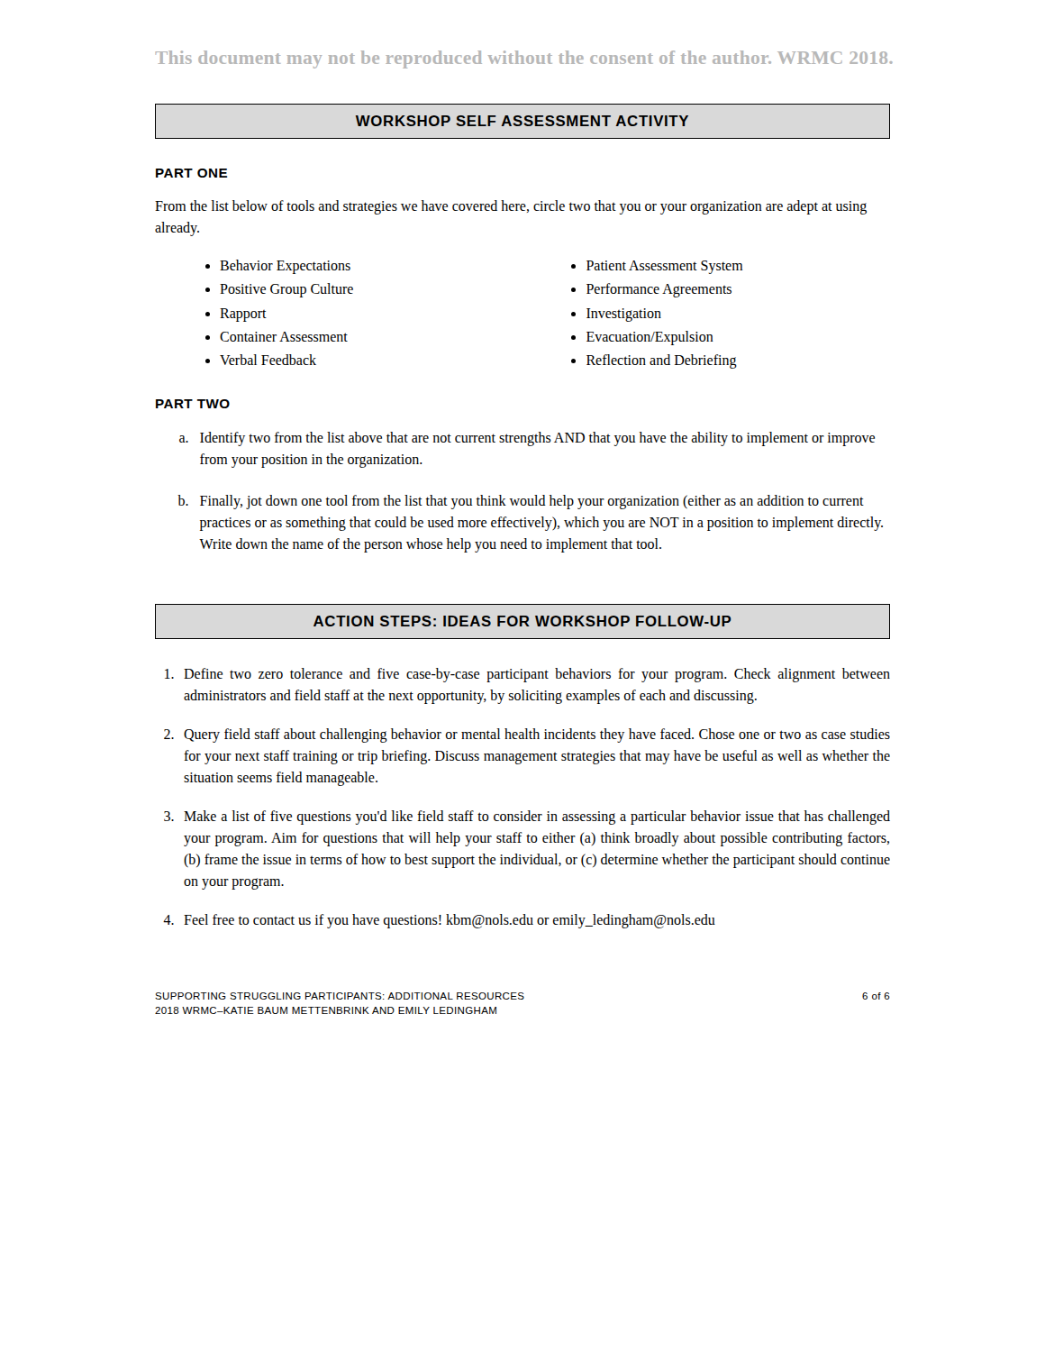This document may not be reproduced without the consent of the author. WRMC 2018.
WORKSHOP SELF ASSESSMENT ACTIVITY
PART ONE
From the list below of tools and strategies we have covered here, circle two that you or your organization are adept at using already.
Behavior Expectations
Positive Group Culture
Rapport
Container Assessment
Verbal Feedback
Patient Assessment System
Performance Agreements
Investigation
Evacuation/Expulsion
Reflection and Debriefing
PART TWO
Identify two from the list above that are not current strengths AND that you have the ability to implement or improve from your position in the organization.
Finally, jot down one tool from the list that you think would help your organization (either as an addition to current practices or as something that could be used more effectively), which you are NOT in a position to implement directly. Write down the name of the person whose help you need to implement that tool.
ACTION STEPS: IDEAS FOR WORKSHOP FOLLOW-UP
Define two zero tolerance and five case-by-case participant behaviors for your program. Check alignment between administrators and field staff at the next opportunity, by soliciting examples of each and discussing.
Query field staff about challenging behavior or mental health incidents they have faced. Chose one or two as case studies for your next staff training or trip briefing. Discuss management strategies that may have be useful as well as whether the situation seems field manageable.
Make a list of five questions you'd like field staff to consider in assessing a particular behavior issue that has challenged your program. Aim for questions that will help your staff to either (a) think broadly about possible contributing factors, (b) frame the issue in terms of how to best support the individual, or (c) determine whether the participant should continue on your program.
Feel free to contact us if you have questions! kbm@nols.edu or emily_ledingham@nols.edu
Supporting Struggling Participants: Additional Resources
2018 WRMC–Katie Baum Mettenbrink and Emily Ledingham
6 of 6